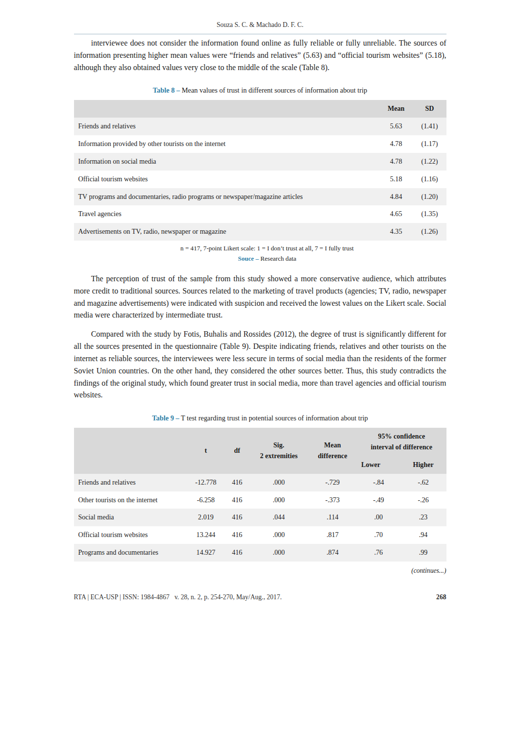Souza S. C. & Machado D. F. C.
interviewee does not consider the information found online as fully reliable or fully unreliable. The sources of information presenting higher mean values were “friends and relatives” (5.63) and “official tourism websites” (5.18), although they also obtained values very close to the middle of the scale (Table 8).
Table 8 – Mean values of trust in different sources of information about trip
| | Mean | SD |
| --- | --- | --- |
| Friends and relatives | 5.63 | (1.41) |
| Information provided by other tourists on the internet | 4.78 | (1.17) |
| Information on social media | 4.78 | (1.22) |
| Official tourism websites | 5.18 | (1.16) |
| TV programs and documentaries, radio programs or newspaper/magazine articles | 4.84 | (1.20) |
| Travel agencies | 4.65 | (1.35) |
| Advertisements on TV, radio, newspaper or magazine | 4.35 | (1.26) |
n = 417, 7-point Likert scale: 1 = I don’t trust at all, 7 = I fully trust
Souce – Research data
The perception of trust of the sample from this study showed a more conservative audience, which attributes more credit to traditional sources. Sources related to the marketing of travel products (agencies; TV, radio, newspaper and magazine advertisements) were indicated with suspicion and received the lowest values on the Likert scale. Social media were characterized by intermediate trust.
Compared with the study by Fotis, Buhalis and Rossides (2012), the degree of trust is significantly different for all the sources presented in the questionnaire (Table 9). Despite indicating friends, relatives and other tourists on the internet as reliable sources, the interviewees were less secure in terms of social media than the residents of the former Soviet Union countries. On the other hand, they considered the other sources better. Thus, this study contradicts the findings of the original study, which found greater trust in social media, more than travel agencies and official tourism websites.
Table 9 – T test regarding trust in potential sources of information about trip
| | t | df | Sig. 2 extremities | Mean difference | 95% confidence interval of difference |
| --- | --- | --- | --- | --- | --- |
| Lower | Higher |
| Friends and relatives | -12.778 | 416 | .000 | -.729 | -.84 | -.62 |
| Other tourists on the internet | -6.258 | 416 | .000 | -.373 | -.49 | -.26 |
| Social media | 2.019 | 416 | .044 | .114 | .00 | .23 |
| Official tourism websites | 13.244 | 416 | .000 | .817 | .70 | .94 |
| Programs and documentaries | 14.927 | 416 | .000 | .874 | .76 | .99 |
(continues...)
RTA | ECA-USP | ISSN: 1984-4867 v. 28, n. 2, p. 254-270, May/Aug., 2017. 268